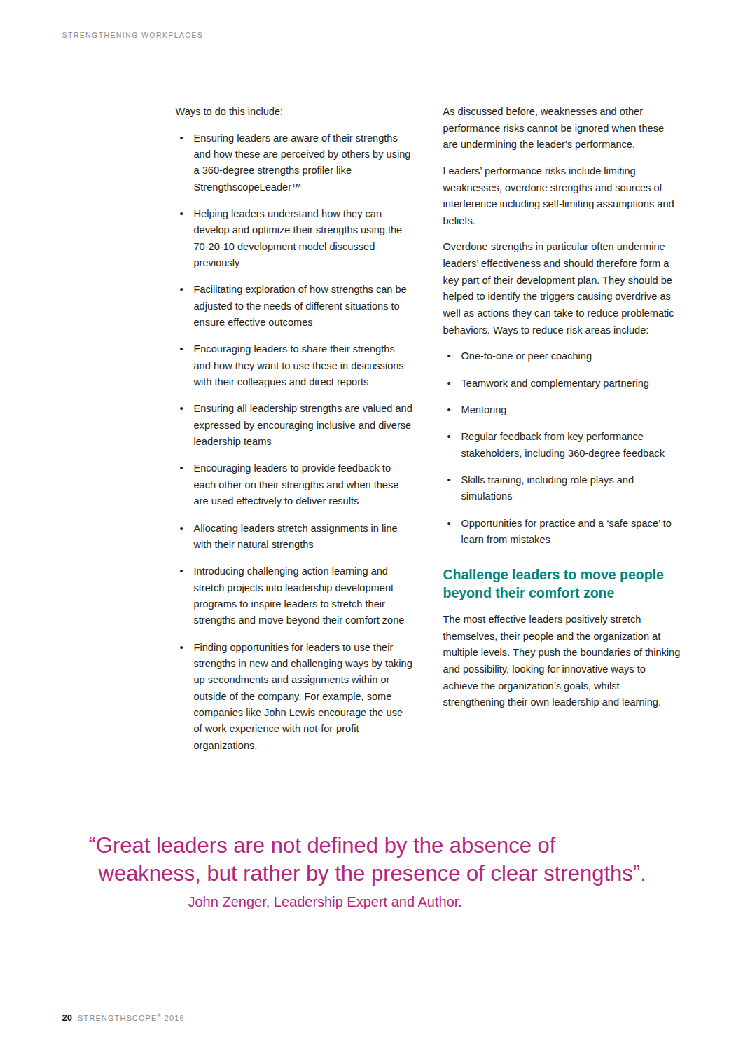Strengthening Workplaces
Ways to do this include:
Ensuring leaders are aware of their strengths and how these are perceived by others by using a 360-degree strengths profiler like StrengthscopeLeader™
Helping leaders understand how they can develop and optimize their strengths using the 70-20-10 development model discussed previously
Facilitating exploration of how strengths can be adjusted to the needs of different situations to ensure effective outcomes
Encouraging leaders to share their strengths and how they want to use these in discussions with their colleagues and direct reports
Ensuring all leadership strengths are valued and expressed by encouraging inclusive and diverse leadership teams
Encouraging leaders to provide feedback to each other on their strengths and when these are used effectively to deliver results
Allocating leaders stretch assignments in line with their natural strengths
Introducing challenging action learning and stretch projects into leadership development programs to inspire leaders to stretch their strengths and move beyond their comfort zone
Finding opportunities for leaders to use their strengths in new and challenging ways by taking up secondments and assignments within or outside of the company. For example, some companies like John Lewis encourage the use of work experience with not-for-profit organizations.
As discussed before, weaknesses and other performance risks cannot be ignored when these are undermining the leader's performance.
Leaders’ performance risks include limiting weaknesses, overdone strengths and sources of interference including self-limiting assumptions and beliefs.
Overdone strengths in particular often undermine leaders’ effectiveness and should therefore form a key part of their development plan. They should be helped to identify the triggers causing overdrive as well as actions they can take to reduce problematic behaviors. Ways to reduce risk areas include:
One-to-one or peer coaching
Teamwork and complementary partnering
Mentoring
Regular feedback from key performance stakeholders, including 360-degree feedback
Skills training, including role plays and simulations
Opportunities for practice and a ‘safe space’ to learn from mistakes
Challenge leaders to move people beyond their comfort zone
The most effective leaders positively stretch themselves, their people and the organization at multiple levels. They push the boundaries of thinking and possibility, looking for innovative ways to achieve the organization’s goals, whilst strengthening their own leadership and learning.
“Great leaders are not defined by the absence of weakness, but rather by the presence of clear strengths”.
John Zenger, Leadership Expert and Author.
20 Strengthscope® 2016